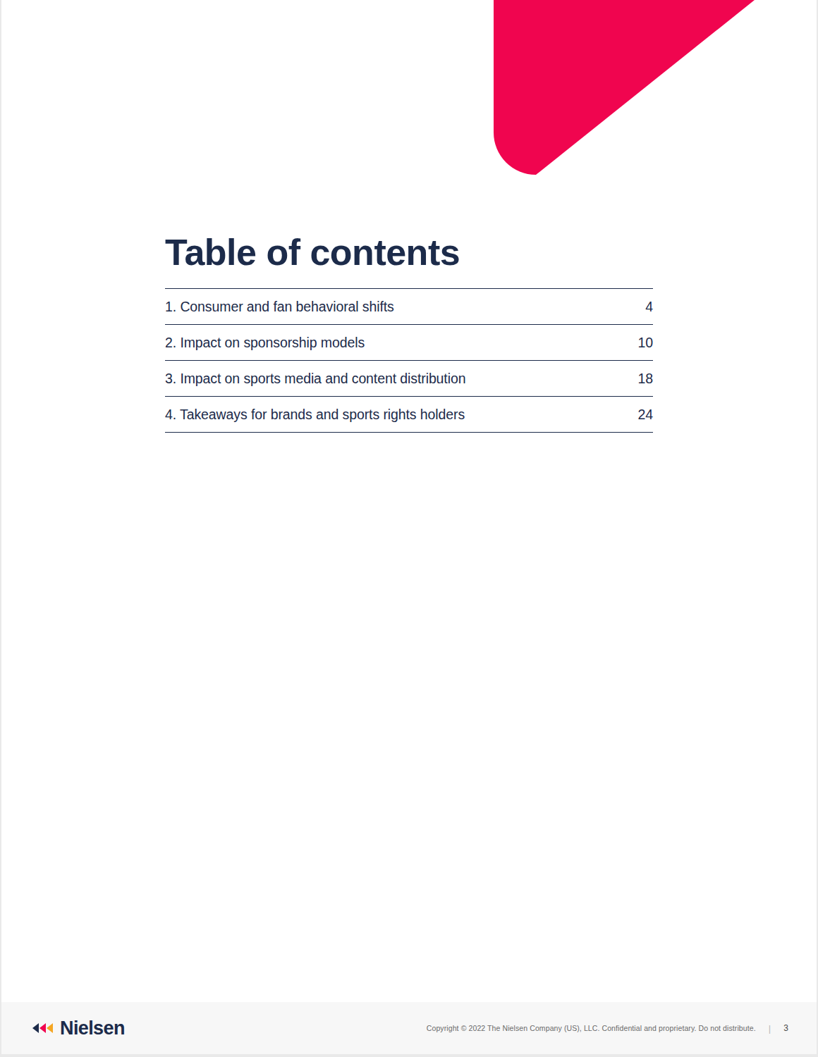Table of contents
1. Consumer and fan behavioral shifts 4
2. Impact on sponsorship models 10
3. Impact on sports media and content distribution 18
4. Takeaways for brands and sports rights holders 24
Nielsen
Copyright © 2022 The Nielsen Company (US), LLC. Confidential and proprietary. Do not distribute. | 3